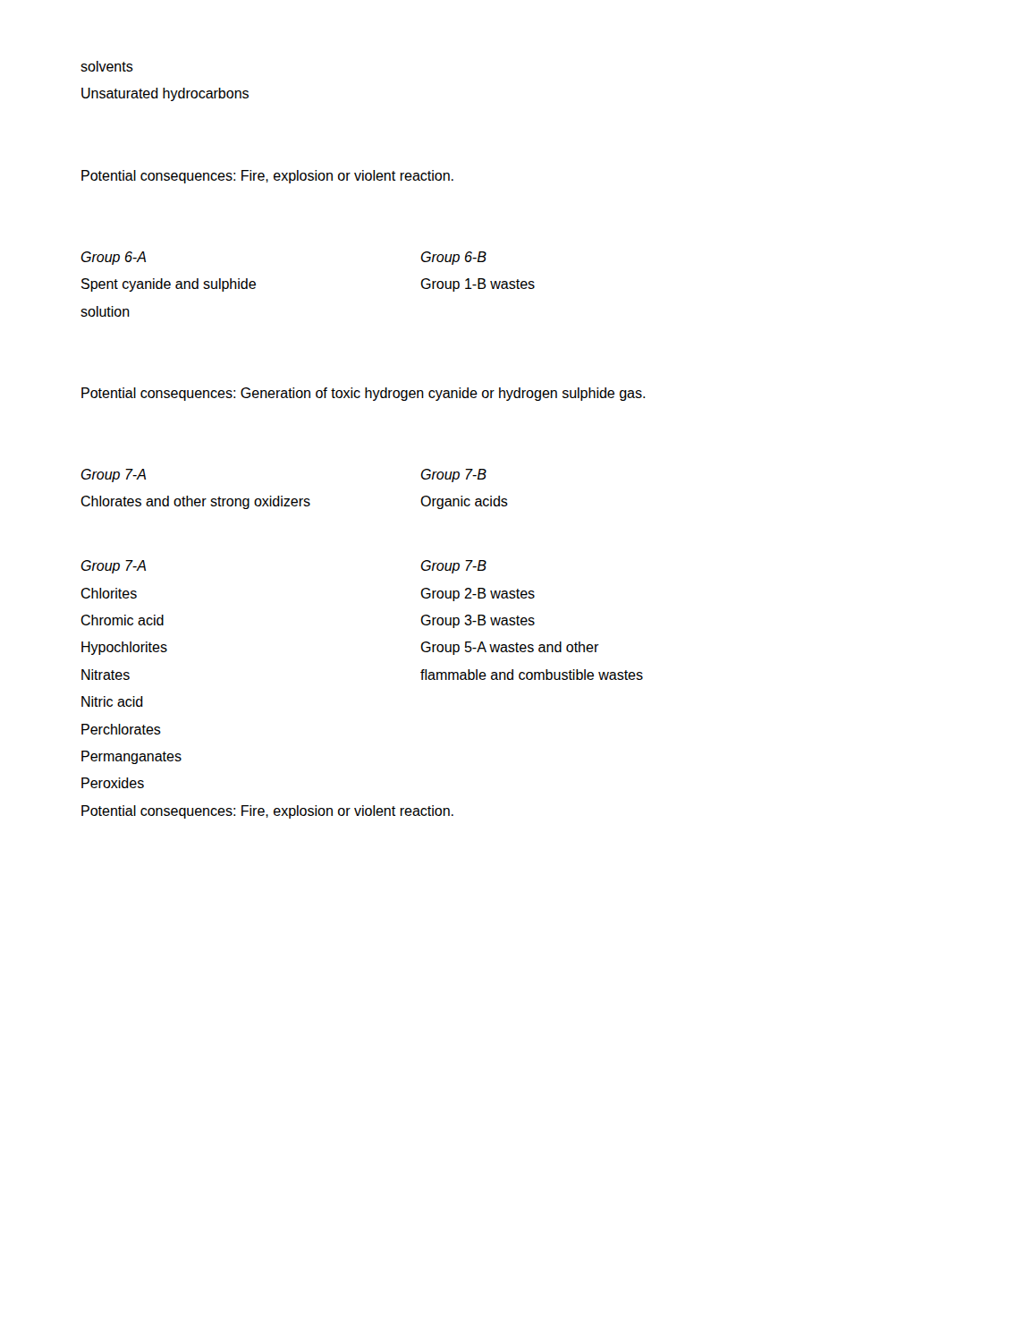solvents
Unsaturated hydrocarbons
Potential consequences: Fire, explosion or violent reaction.
| Group 6-A | Group 6-B |
| Spent cyanide and sulphide | Group 1-B wastes |
| solution | |
Potential consequences: Generation of toxic hydrogen cyanide or hydrogen sulphide gas.
| Group 7-A | Group 7-B |
| Chlorates and other strong oxidizers | Organic acids |
| Group 7-A | Group 7-B |
| Chlorites | Group 2-B wastes |
| Chromic acid | Group 3-B wastes |
| Hypochlorites | Group 5-A wastes and other |
| Nitrates | flammable and combustible wastes |
| Nitric acid | |
| Perchlorates | |
| Permanganates | |
| Peroxides | |
Potential consequences: Fire, explosion or violent reaction.